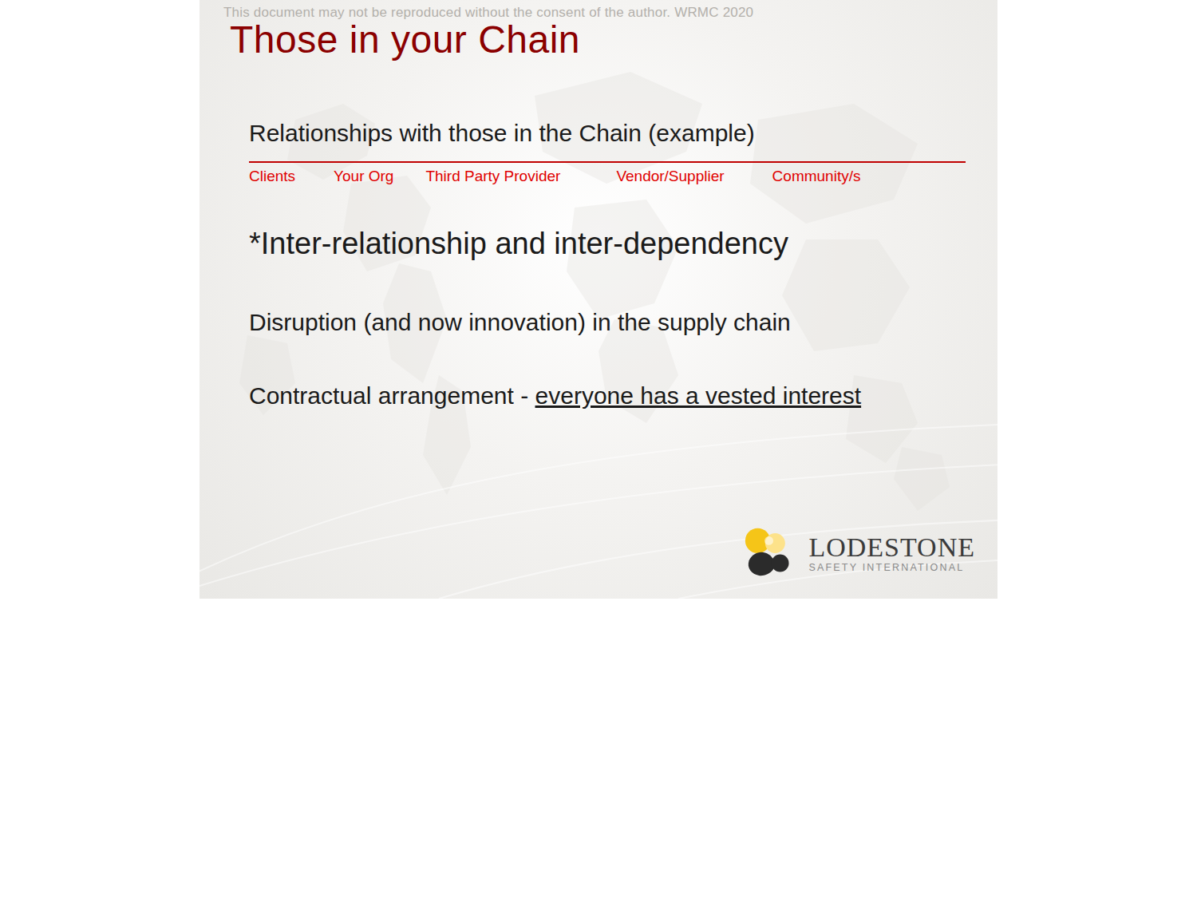This document may not be reproduced without the consent of the author. WRMC 2020
Those in your Chain
Relationships with those in the Chain (example)
Clients Your Org Third Party Provider Vendor/Supplier Community/s
*Inter-relationship and inter-dependency
Disruption (and now innovation) in the supply chain
Contractual arrangement - everyone has a vested interest
LODESTONE
SAFETY INTERNATIONAL